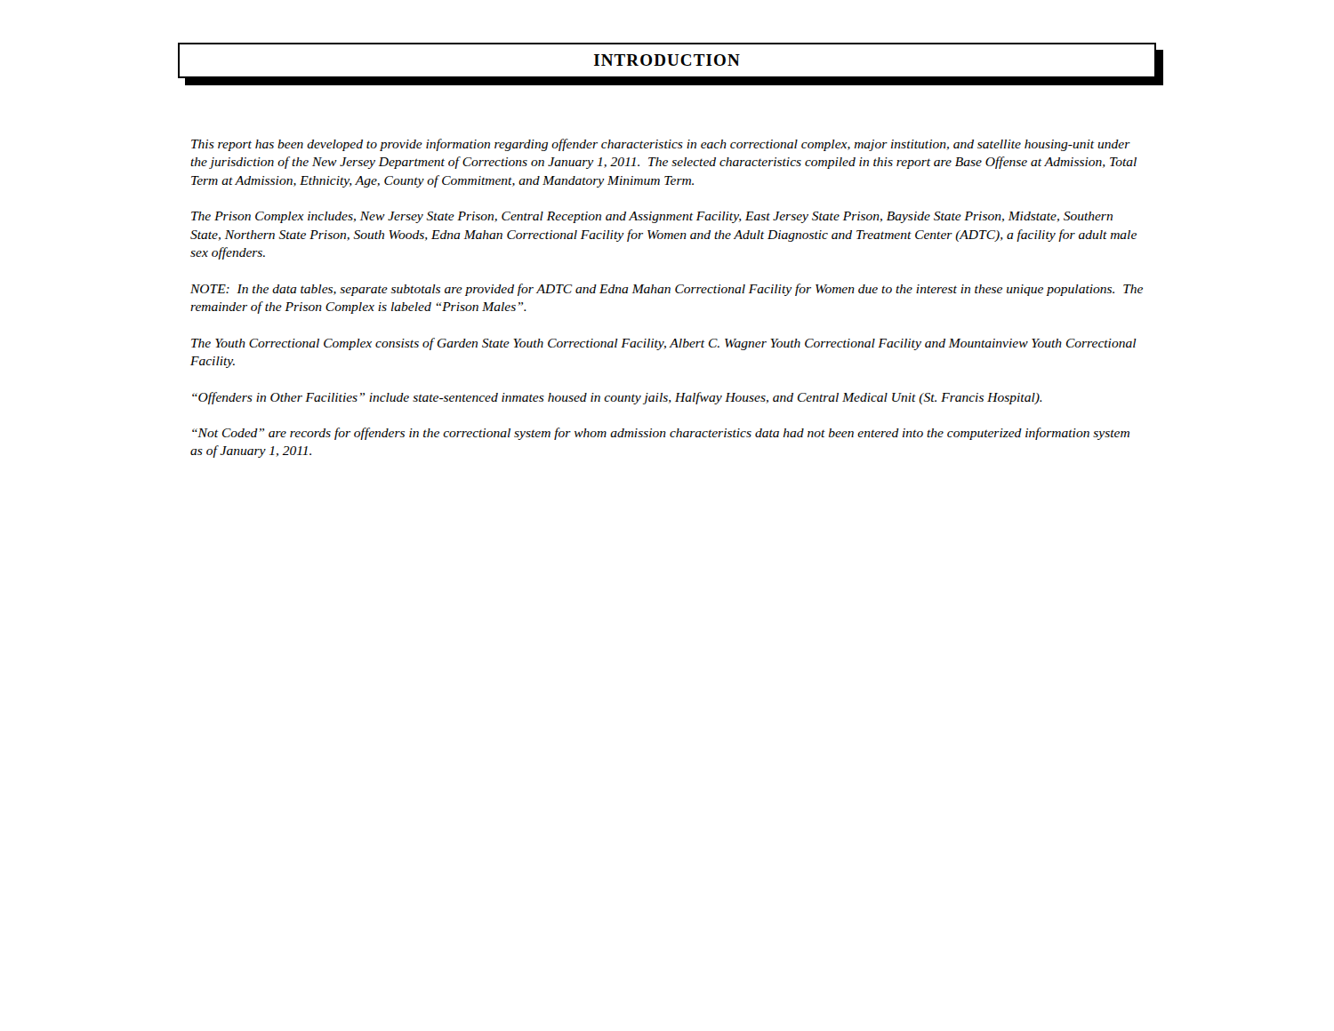INTRODUCTION
This report has been developed to provide information regarding offender characteristics in each correctional complex, major institution, and satellite housing-unit under the jurisdiction of the New Jersey Department of Corrections on January 1, 2011. The selected characteristics compiled in this report are Base Offense at Admission, Total Term at Admission, Ethnicity, Age, County of Commitment, and Mandatory Minimum Term.
The Prison Complex includes, New Jersey State Prison, Central Reception and Assignment Facility, East Jersey State Prison, Bayside State Prison, Midstate, Southern State, Northern State Prison, South Woods, Edna Mahan Correctional Facility for Women and the Adult Diagnostic and Treatment Center (ADTC), a facility for adult male sex offenders.
NOTE: In the data tables, separate subtotals are provided for ADTC and Edna Mahan Correctional Facility for Women due to the interest in these unique populations. The remainder of the Prison Complex is labeled “Prison Males”.
The Youth Correctional Complex consists of Garden State Youth Correctional Facility, Albert C. Wagner Youth Correctional Facility and Mountainview Youth Correctional Facility.
“Offenders in Other Facilities” include state-sentenced inmates housed in county jails, Halfway Houses, and Central Medical Unit (St. Francis Hospital).
“Not Coded” are records for offenders in the correctional system for whom admission characteristics data had not been entered into the computerized information system as of January 1, 2011.